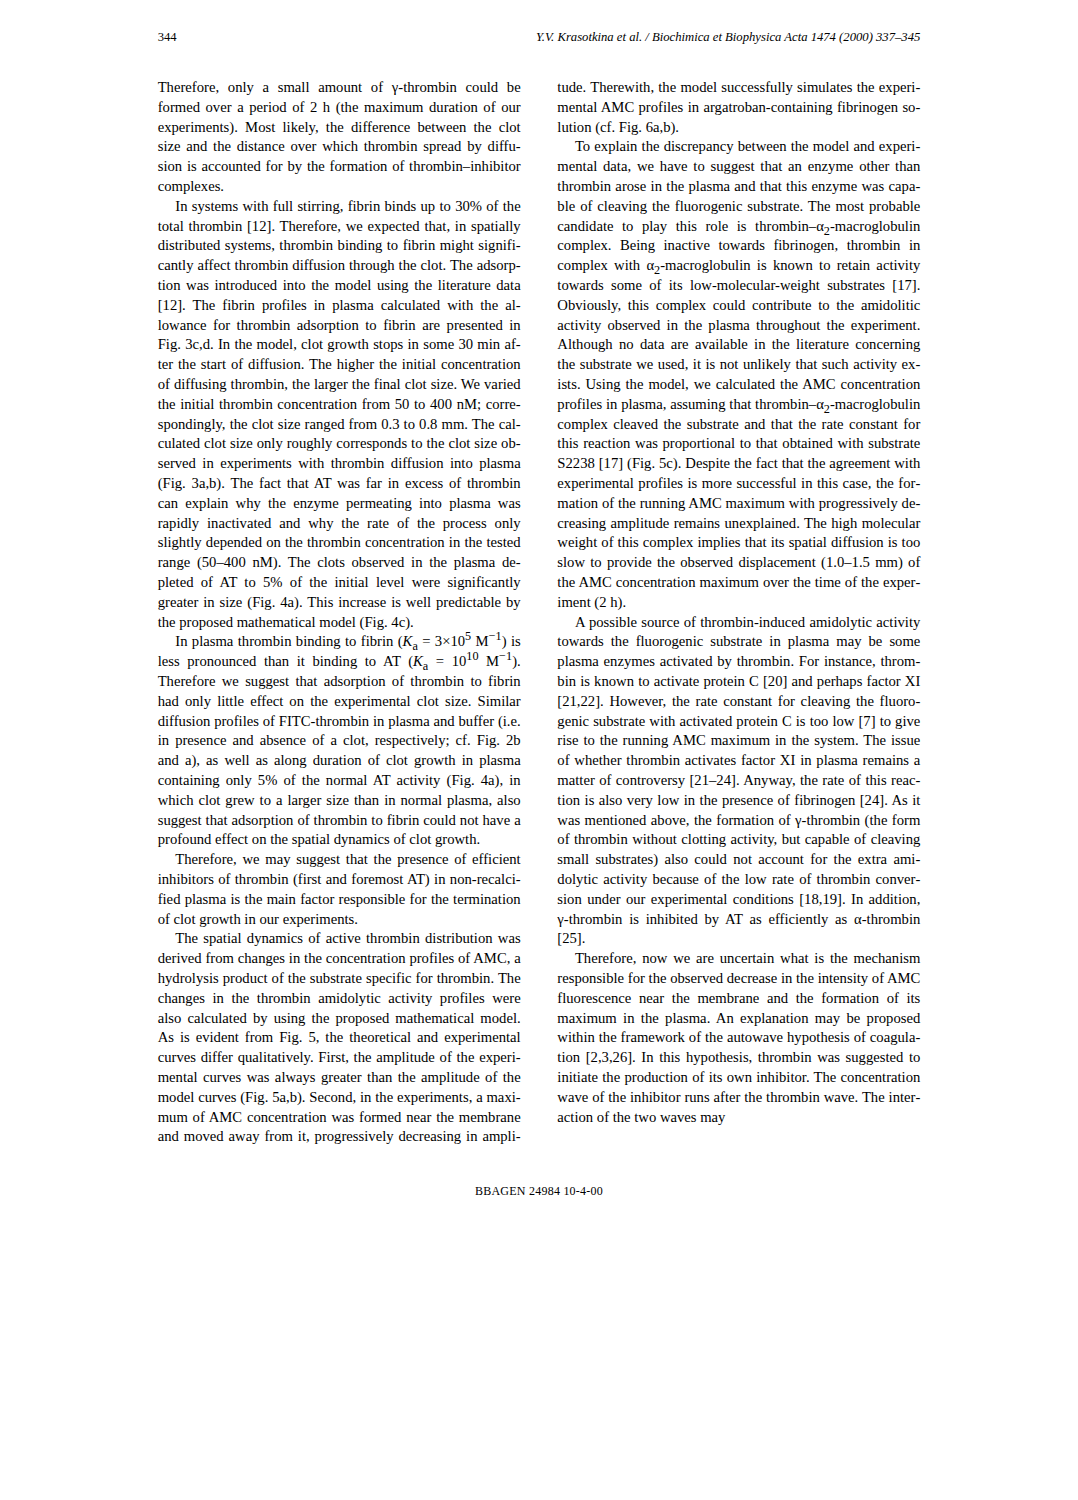344 Y.V. Krasotkina et al. / Biochimica et Biophysica Acta 1474 (2000) 337–345
Therefore, only a small amount of γ-thrombin could be formed over a period of 2 h (the maximum duration of our experiments). Most likely, the difference between the clot size and the distance over which thrombin spread by diffusion is accounted for by the formation of thrombin–inhibitor complexes.
In systems with full stirring, fibrin binds up to 30% of the total thrombin [12]. Therefore, we expected that, in spatially distributed systems, thrombin binding to fibrin might significantly affect thrombin diffusion through the clot. The adsorption was introduced into the model using the literature data [12]. The fibrin profiles in plasma calculated with the allowance for thrombin adsorption to fibrin are presented in Fig. 3c,d. In the model, clot growth stops in some 30 min after the start of diffusion. The higher the initial concentration of diffusing thrombin, the larger the final clot size. We varied the initial thrombin concentration from 50 to 400 nM; correspondingly, the clot size ranged from 0.3 to 0.8 mm. The calculated clot size only roughly corresponds to the clot size observed in experiments with thrombin diffusion into plasma (Fig. 3a,b). The fact that AT was far in excess of thrombin can explain why the enzyme permeating into plasma was rapidly inactivated and why the rate of the process only slightly depended on the thrombin concentration in the tested range (50–400 nM). The clots observed in the plasma depleted of AT to 5% of the initial level were significantly greater in size (Fig. 4a). This increase is well predictable by the proposed mathematical model (Fig. 4c).
In plasma thrombin binding to fibrin (Ka = 3×105 M−1) is less pronounced than it binding to AT (Ka = 1010 M−1). Therefore we suggest that adsorption of thrombin to fibrin had only little effect on the experimental clot size. Similar diffusion profiles of FITC-thrombin in plasma and buffer (i.e. in presence and absence of a clot, respectively; cf. Fig. 2b and a), as well as along duration of clot growth in plasma containing only 5% of the normal AT activity (Fig. 4a), in which clot grew to a larger size than in normal plasma, also suggest that adsorption of thrombin to fibrin could not have a profound effect on the spatial dynamics of clot growth.
Therefore, we may suggest that the presence of efficient inhibitors of thrombin (first and foremost AT) in non-recalcified plasma is the main factor responsible for the termination of clot growth in our experiments.
The spatial dynamics of active thrombin distribution was derived from changes in the concentration profiles of AMC, a hydrolysis product of the substrate specific for thrombin. The changes in the thrombin amidolytic activity profiles were also calculated by using the proposed mathematical model. As is evident from Fig. 5, the theoretical and experimental curves differ qualitatively. First, the amplitude of the experimental curves was always greater than the amplitude of the model curves (Fig. 5a,b). Second, in the experiments, a maximum of AMC concentration was formed near the membrane and moved away from it, progressively decreasing in amplitude. Therewith, the model successfully simulates the experimental AMC profiles in argatroban-containing fibrinogen solution (cf. Fig. 6a,b).
To explain the discrepancy between the model and experimental data, we have to suggest that an enzyme other than thrombin arose in the plasma and that this enzyme was capable of cleaving the fluorogenic substrate. The most probable candidate to play this role is thrombin–α2-macroglobulin complex. Being inactive towards fibrinogen, thrombin in complex with α2-macroglobulin is known to retain activity towards some of its low-molecular-weight substrates [17]. Obviously, this complex could contribute to the amidolitic activity observed in the plasma throughout the experiment. Although no data are available in the literature concerning the substrate we used, it is not unlikely that such activity exists. Using the model, we calculated the AMC concentration profiles in plasma, assuming that thrombin–α2-macroglobulin complex cleaved the substrate and that the rate constant for this reaction was proportional to that obtained with substrate S2238 [17] (Fig. 5c). Despite the fact that the agreement with experimental profiles is more successful in this case, the formation of the running AMC maximum with progressively decreasing amplitude remains unexplained. The high molecular weight of this complex implies that its spatial diffusion is too slow to provide the observed displacement (1.0–1.5 mm) of the AMC concentration maximum over the time of the experiment (2 h).
A possible source of thrombin-induced amidolytic activity towards the fluorogenic substrate in plasma may be some plasma enzymes activated by thrombin. For instance, thrombin is known to activate protein C [20] and perhaps factor XI [21,22]. However, the rate constant for cleaving the fluorogenic substrate with activated protein C is too low [7] to give rise to the running AMC maximum in the system. The issue of whether thrombin activates factor XI in plasma remains a matter of controversy [21–24]. Anyway, the rate of this reaction is also very low in the presence of fibrinogen [24]. As it was mentioned above, the formation of γ-thrombin (the form of thrombin without clotting activity, but capable of cleaving small substrates) also could not account for the extra amidolytic activity because of the low rate of thrombin conversion under our experimental conditions [18,19]. In addition, γ-thrombin is inhibited by AT as efficiently as α-thrombin [25].
Therefore, now we are uncertain what is the mechanism responsible for the observed decrease in the intensity of AMC fluorescence near the membrane and the formation of its maximum in the plasma. An explanation may be proposed within the framework of the autowave hypothesis of coagulation [2,3,26]. In this hypothesis, thrombin was suggested to initiate the production of its own inhibitor. The concentration wave of the inhibitor runs after the thrombin wave. The interaction of the two waves may
BBAGEN 24984 10-4-00